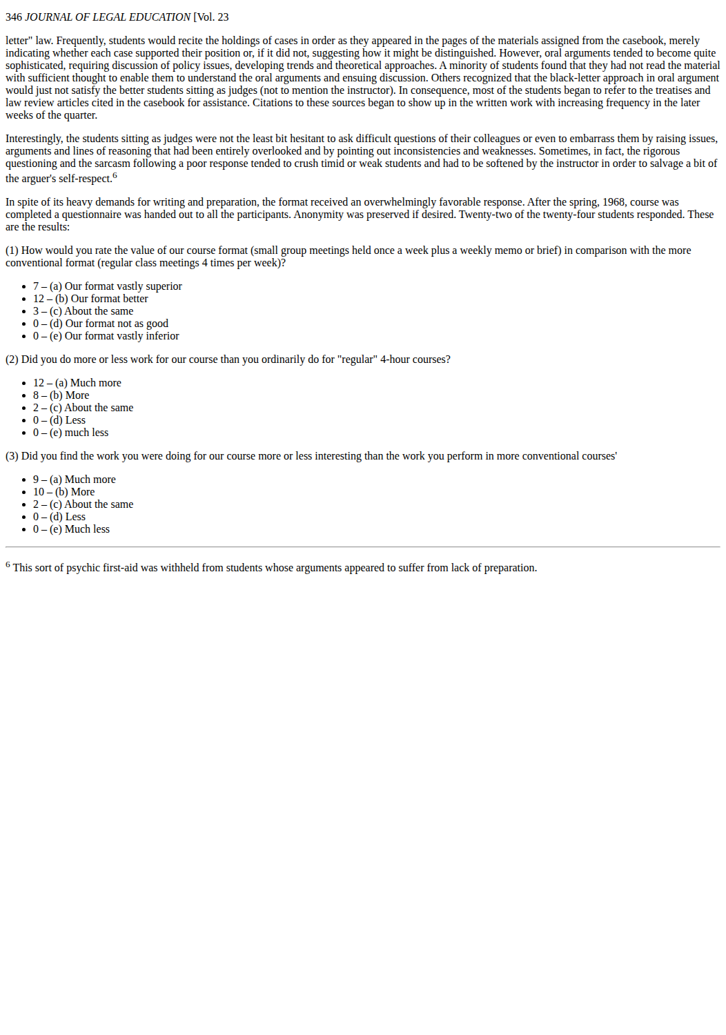346 JOURNAL OF LEGAL EDUCATION [Vol. 23
letter" law. Frequently, students would recite the holdings of cases in order as they appeared in the pages of the materials assigned from the casebook, merely indicating whether each case supported their position or, if it did not, suggesting how it might be distinguished. However, oral arguments tended to become quite sophisticated, requiring discussion of policy issues, developing trends and theoretical approaches. A minority of students found that they had not read the material with sufficient thought to enable them to understand the oral arguments and ensuing discussion. Others recognized that the black-letter approach in oral argument would just not satisfy the better students sitting as judges (not to mention the instructor). In consequence, most of the students began to refer to the treatises and law review articles cited in the casebook for assistance. Citations to these sources began to show up in the written work with increasing frequency in the later weeks of the quarter.
Interestingly, the students sitting as judges were not the least bit hesitant to ask difficult questions of their colleagues or even to embarrass them by raising issues, arguments and lines of reasoning that had been entirely overlooked and by pointing out inconsistencies and weaknesses. Sometimes, in fact, the rigorous questioning and the sarcasm following a poor response tended to crush timid or weak students and had to be softened by the instructor in order to salvage a bit of the arguer's self-respect.6
In spite of its heavy demands for writing and preparation, the format received an overwhelmingly favorable response. After the spring, 1968, course was completed a questionnaire was handed out to all the participants. Anonymity was preserved if desired. Twenty-two of the twenty-four students responded. These are the results:
(1) How would you rate the value of our course format (small group meetings held once a week plus a weekly memo or brief) in comparison with the more conventional format (regular class meetings 4 times per week)?
7 – (a) Our format vastly superior
12 – (b) Our format better
3 – (c) About the same
0 – (d) Our format not as good
0 – (e) Our format vastly inferior
(2) Did you do more or less work for our course than you ordinarily do for "regular" 4-hour courses?
12 – (a) Much more
8 – (b) More
2 – (c) About the same
0 – (d) Less
0 – (e) much less
(3) Did you find the work you were doing for our course more or less interesting than the work you perform in more conventional courses'
9 – (a) Much more
10 – (b) More
2 – (c) About the same
0 – (d) Less
0 – (e) Much less
6 This sort of psychic first-aid was withheld from students whose arguments appeared to suffer from lack of preparation.